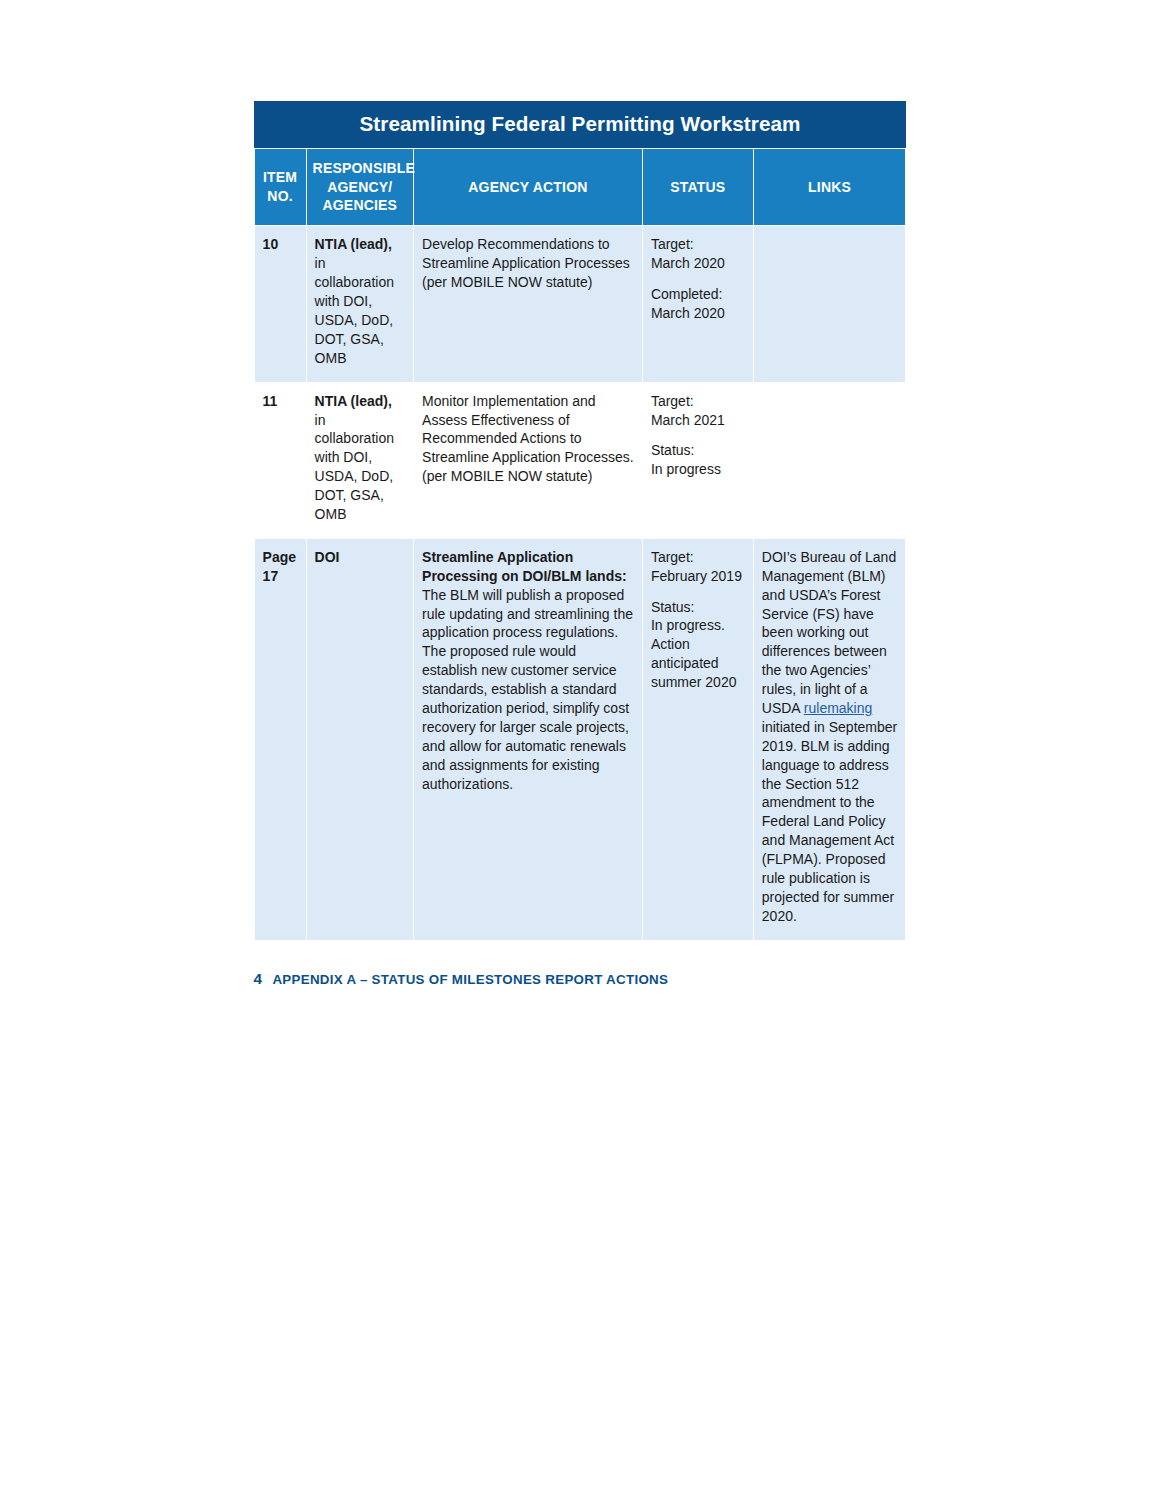Streamlining Federal Permitting Workstream
| ITEM NO. | RESPONSIBLE AGENCY/ AGENCIES | AGENCY ACTION | STATUS | LINKS |
| --- | --- | --- | --- | --- |
| 10 | NTIA (lead), in collaboration with DOI, USDA, DoD, DOT, GSA, OMB | Develop Recommendations to Streamline Application Processes (per MOBILE NOW statute) | Target: March 2020 Completed: March 2020 | |
| 11 | NTIA (lead), in collaboration with DOI, USDA, DoD, DOT, GSA, OMB | Monitor Implementation and Assess Effectiveness of Recommended Actions to Streamline Application Processes. (per MOBILE NOW statute) | Target: March 2021 Status: In progress | |
| Page 17 | DOI | Streamline Application Processing on DOI/BLM lands: The BLM will publish a proposed rule updating and streamlining the application process regulations. The proposed rule would establish new customer service standards, establish a standard authorization period, simplify cost recovery for larger scale projects, and allow for automatic renewals and assignments for existing authorizations. | Target: February 2019 Status: In progress. Action anticipated summer 2020 | DOI’s Bureau of Land Management (BLM) and USDA’s Forest Service (FS) have been working out differences between the two Agencies’ rules, in light of a USDA rulemaking initiated in September 2019. BLM is adding language to address the Section 512 amendment to the Federal Land Policy and Management Act (FLPMA). Proposed rule publication is projected for summer 2020. |
4 APPENDIX A – STATUS OF MILESTONES REPORT ACTIONS